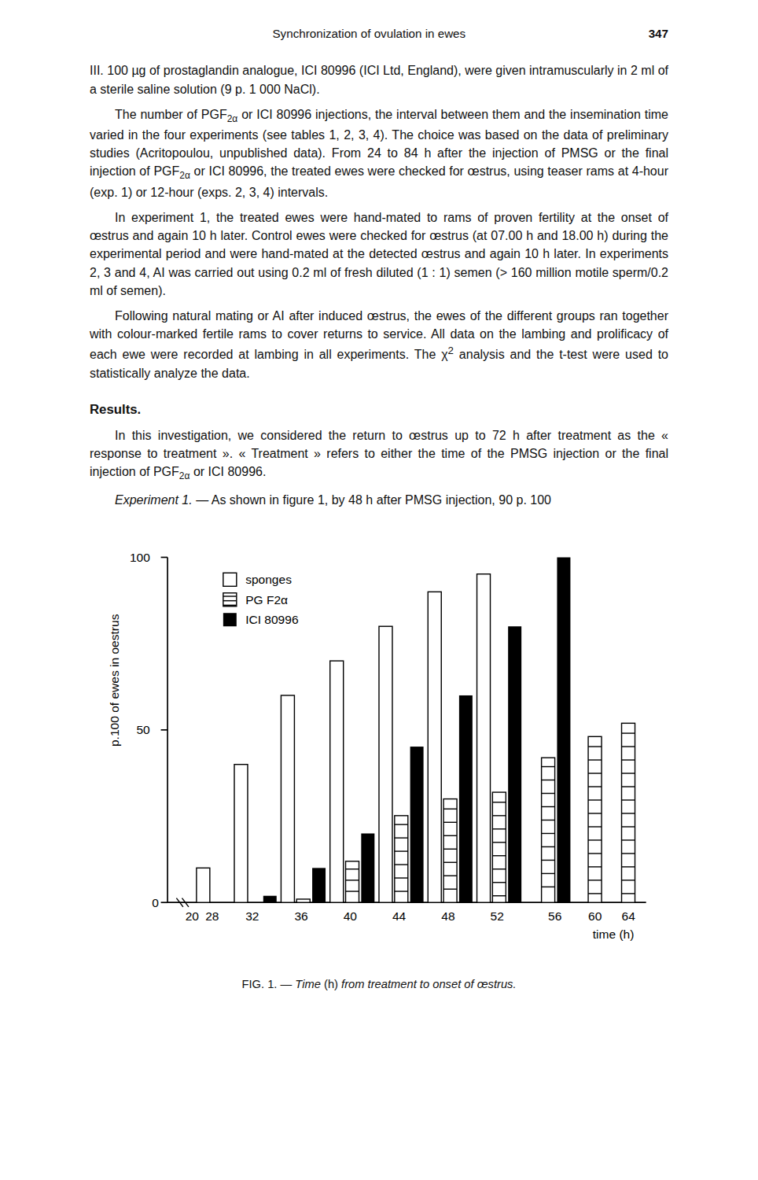Synchronization of ovulation in ewes 347
III. 100 µg of prostaglandin analogue, ICI 80996 (ICI Ltd, England), were given intramuscularly in 2 ml of a sterile saline solution (9 p. 1 000 NaCl).
The number of PGF2α or ICI 80996 injections, the interval between them and the insemination time varied in the four experiments (see tables 1, 2, 3, 4). The choice was based on the data of preliminary studies (Acritopoulou, unpublished data). From 24 to 84 h after the injection of PMSG or the final injection of PGF2α or ICI 80996, the treated ewes were checked for œstrus, using teaser rams at 4-hour (exp. 1) or 12-hour (exps. 2, 3, 4) intervals.
In experiment 1, the treated ewes were hand-mated to rams of proven fertility at the onset of œstrus and again 10 h later. Control ewes were checked for œstrus (at 07.00 h and 18.00 h) during the experimental period and were hand-mated at the detected œstrus and again 10 h later. In experiments 2, 3 and 4, AI was carried out using 0.2 ml of fresh diluted (1 : 1) semen (> 160 million motile sperm/0.2 ml of semen).
Following natural mating or AI after induced œstrus, the ewes of the different groups ran together with colour-marked fertile rams to cover returns to service. All data on the lambing and prolificacy of each ewe were recorded at lambing in all experiments. The χ2 analysis and the t-test were used to statistically analyze the data.
Results.
In this investigation, we considered the return to œstrus up to 72 h after treatment as the « response to treatment ». « Treatment » refers to either the time of the PMSG injection or the final injection of PGF2α or ICI 80996.
Experiment 1. — As shown in figure 1, by 48 h after PMSG injection, 90 p. 100
100 50 0 p.100 of ewes in oestrus sponges PG F2α ICI 80996 20 28 32 36 40 44 48 52 56 60 64 time (h)
FIG. 1. — Time (h) from treatment to onset of œstrus.